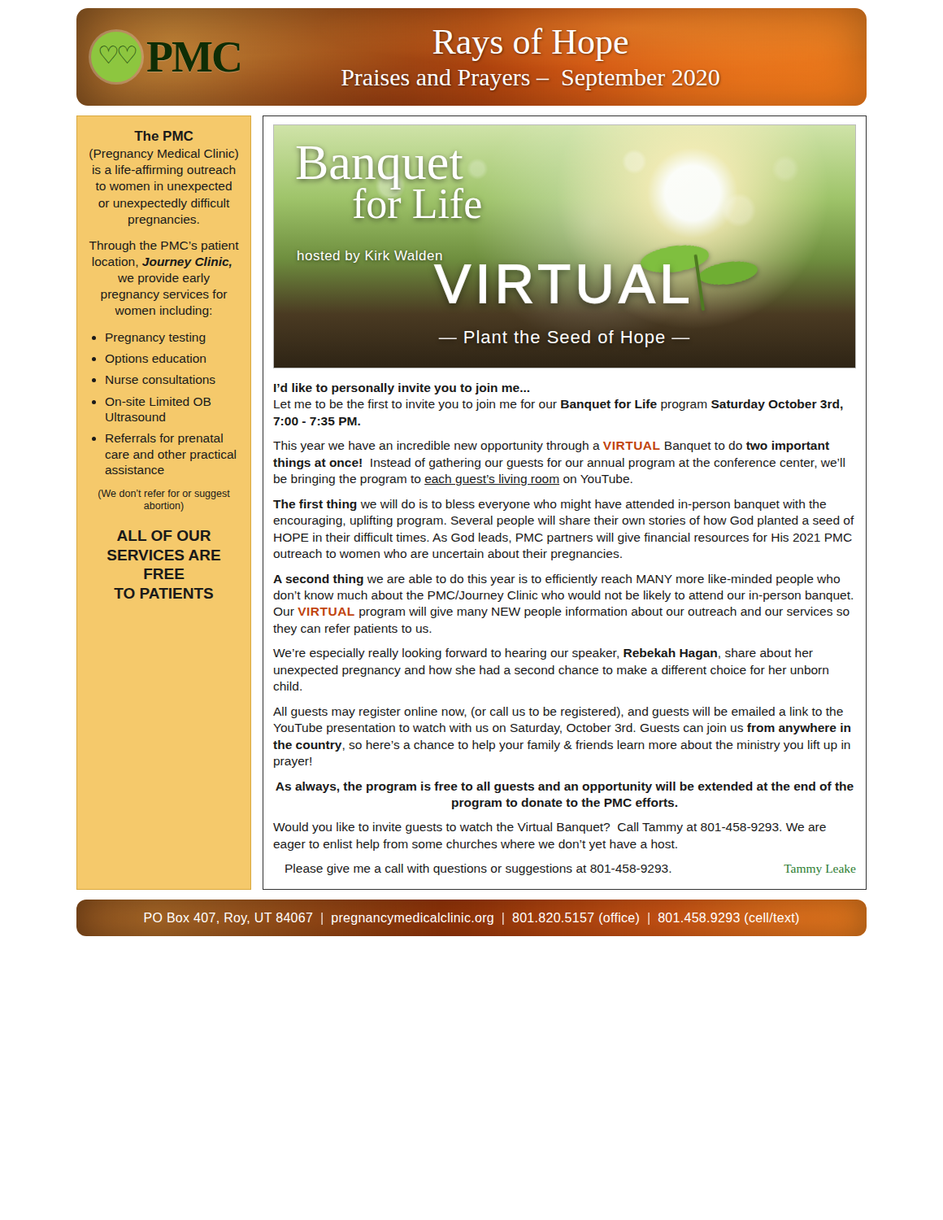♡♡
PMC
Rays of Hope
Praises and Prayers – September 2020
The PMC
(Pregnancy Medical Clinic) is a life-affirming outreach to women in unexpected or unexpectedly difficult pregnancies.
Through the PMC’s patient location, Journey Clinic, we provide early pregnancy services for women including:
Pregnancy testing
Options education
Nurse consultations
On-site Limited OB Ultrasound
Referrals for prenatal care and other practical assistance
(We don’t refer for or suggest abortion)
ALL OF OUR SERVICES ARE FREE
TO PATIENTS
Banquet for Life
hosted by Kirk Walden
VIRTUAL
— Plant the Seed of Hope —
I’d like to personally invite you to join me...
Let me to be the first to invite you to join me for our Banquet for Life program Saturday October 3rd, 7:00 - 7:35 PM.
This year we have an incredible new opportunity through a VIRTUAL Banquet to do two important things at once! Instead of gathering our guests for our annual program at the conference center, we’ll be bringing the program to each guest’s living room on YouTube.
The first thing we will do is to bless everyone who might have attended in-person banquet with the encouraging, uplifting program. Several people will share their own stories of how God planted a seed of HOPE in their difficult times. As God leads, PMC partners will give financial resources for His 2021 PMC outreach to women who are uncertain about their pregnancies.
A second thing we are able to do this year is to efficiently reach MANY more like-minded people who don’t know much about the PMC/Journey Clinic who would not be likely to attend our in-person banquet. Our VIRTUAL program will give many NEW people information about our outreach and our services so they can refer patients to us.
We’re especially really looking forward to hearing our speaker, Rebekah Hagan, share about her unexpected pregnancy and how she had a second chance to make a different choice for her unborn child.
All guests may register online now, (or call us to be registered), and guests will be emailed a link to the YouTube presentation to watch with us on Saturday, October 3rd. Guests can join us from anywhere in the country, so here’s a chance to help your family & friends learn more about the ministry you lift up in prayer!
As always, the program is free to all guests and an opportunity will be extended at the end of the program to donate to the PMC efforts.
Would you like to invite guests to watch the Virtual Banquet? Call Tammy at 801-458-9293. We are eager to enlist help from some churches where we don’t yet have a host.
Please give me a call with questions or suggestions at 801-458-9293.
Tammy Leake
PO Box 407, Roy, UT 84067 | pregnancymedicalclinic.org | 801.820.5157 (office) | 801.458.9293 (cell/text)